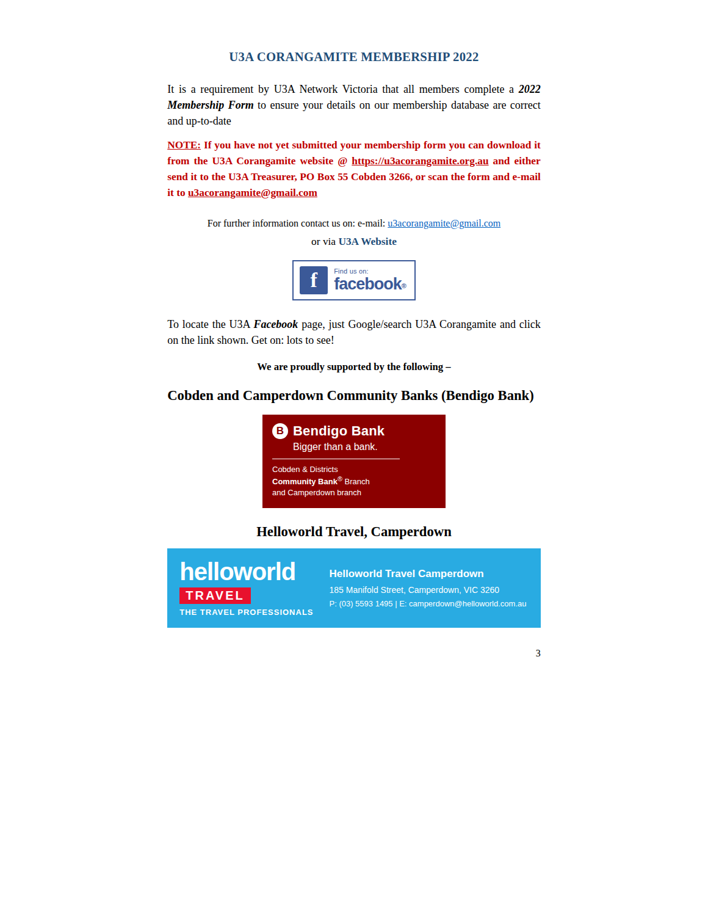U3A CORANGAMITE MEMBERSHIP 2022
It is a requirement by U3A Network Victoria that all members complete a 2022 Membership Form to ensure your details on our membership database are correct and up-to-date
NOTE: If you have not yet submitted your membership form you can download it from the U3A Corangamite website @ https://u3acorangamite.org.au and either send it to the U3A Treasurer, PO Box 55 Cobden 3266, or scan the form and e-mail it to u3acorangamite@gmail.com
For further information contact us on: e-mail: u3acorangamite@gmail.com
or via U3A Website
f
Find us on:
facebook®
To locate the U3A Facebook page, just Google/search U3A Corangamite and click on the link shown. Get on: lots to see!
We are proudly supported by the following –
Cobden and Camperdown Community Banks (Bendigo Bank)
B
Bendigo Bank
Bigger than a bank.
Cobden & Districts
Community Bank® Branch
and Camperdown branch
Helloworld Travel, Camperdown
helloworld
TRAVEL
THE TRAVEL PROFESSIONALS
Helloworld Travel Camperdown
185 Manifold Street, Camperdown, VIC 3260
P: (03) 5593 1495 | E: camperdown@helloworld.com.au
3